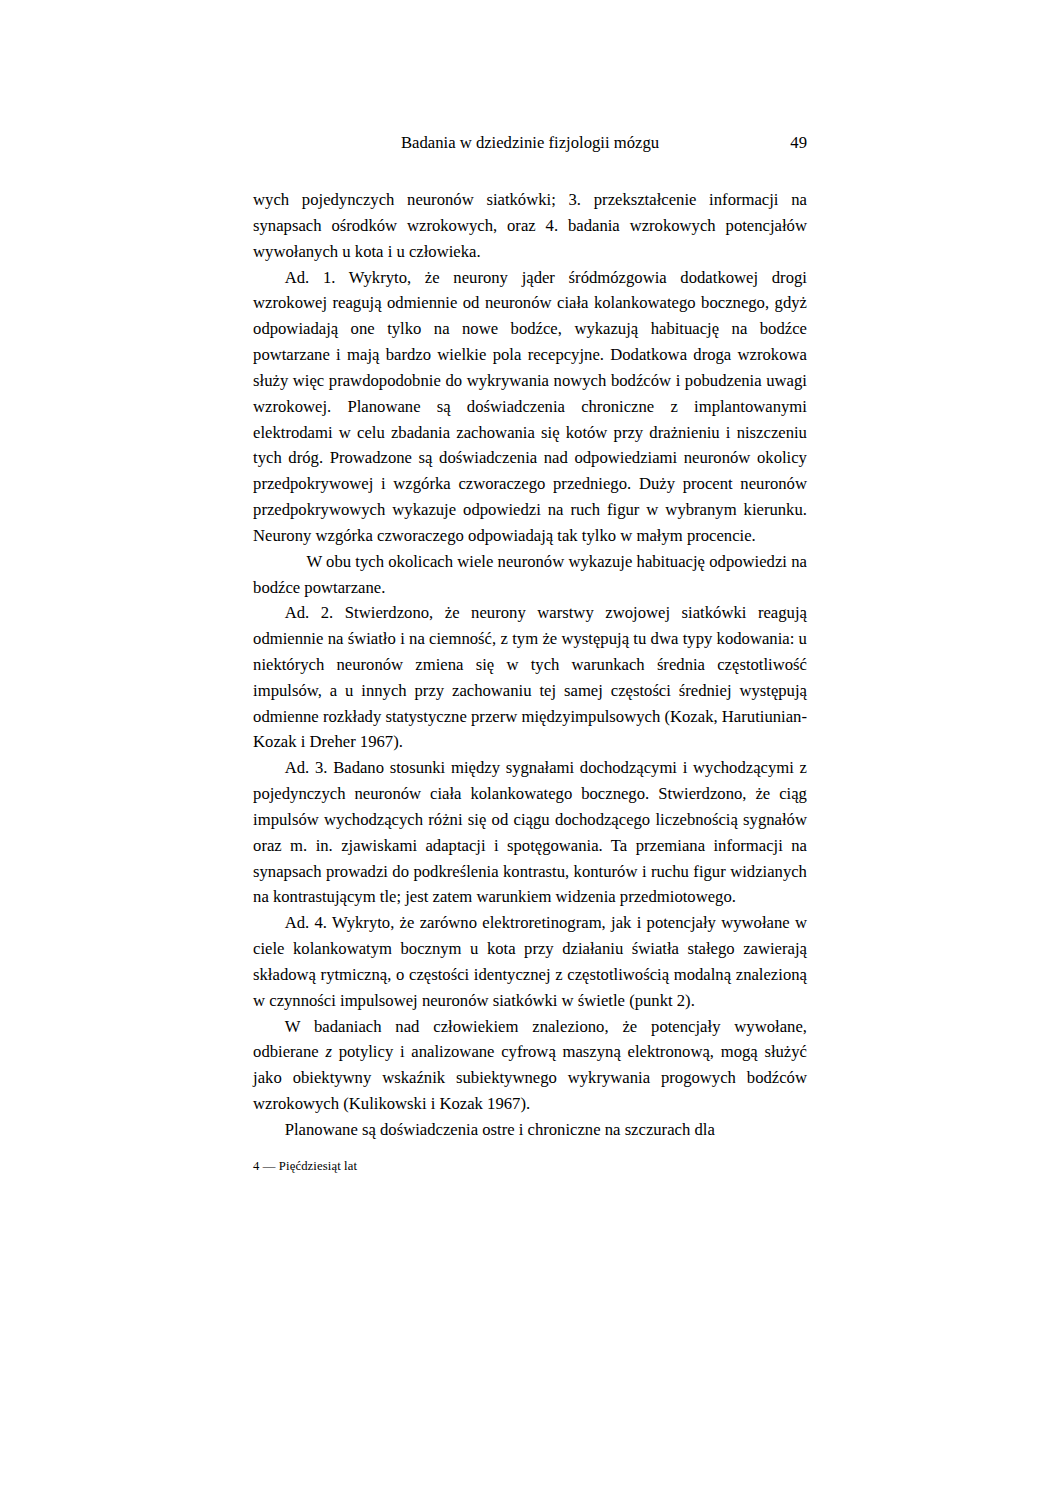Badania w dziedzinie fizjologii mózgu 49
wych pojedynczych neuronów siatkówki; 3. przekształcenie informacji na synapsach ośrodków wzrokowych, oraz 4. badania wzrokowych potencjałów wywołanych u kota i u człowieka.
Ad. 1. Wykryto, że neurony jąder śródmózgowia dodatkowej drogi wzrokowej reagują odmiennie od neuronów ciała kolankowatego bocznego, gdyż odpowiadają one tylko na nowe bodźce, wykazują habituację na bodźce powtarzane i mają bardzo wielkie pola recepcyjne. Dodatkowa droga wzrokowa służy więc prawdopodobnie do wykrywania nowych bodźców i pobudzenia uwagi wzrokowej. Planowane są doświadczenia chroniczne z implantowanymi elektrodami w celu zbadania zachowania się kotów przy drażnieniu i niszczeniu tych dróg. Prowadzone są doświadczenia nad odpowiedziami neuronów okolicy przedpokrywowej i wzgórka czworaczego przedniego. Duży procent neuronów przedpokrywowych wykazuje odpowiedzi na ruch figur w wybranym kierunku. Neurony wzgórka czworaczego odpowiadają tak tylko w małym procencie.
W obu tych okolicach wiele neuronów wykazuje habituację odpowiedzi na bodźce powtarzane.
Ad. 2. Stwierdzono, że neurony warstwy zwojowej siatkówki reagują odmiennie na światło i na ciemność, z tym że występują tu dwa typy kodowania: u niektórych neuronów zmiena się w tych warunkach średnia częstotliwość impulsów, a u innych przy zachowaniu tej samej częstości średniej występują odmienne rozkłady statystyczne przerw międzyimpulsowych (Kozak, Harutiunian-Kozak i Dreher 1967).
Ad. 3. Badano stosunki między sygnałami dochodzącymi i wychodzącymi z pojedynczych neuronów ciała kolankowatego bocznego. Stwierdzono, że ciąg impulsów wychodzących różni się od ciągu dochodzącego liczebnością sygnałów oraz m. in. zjawiskami adaptacji i spotęgowania. Ta przemiana informacji na synapsach prowadzi do podkreślenia kontrastu, konturów i ruchu figur widzianych na kontrastującym tle; jest zatem warunkiem widzenia przedmiotowego.
Ad. 4. Wykryto, że zarówno elektroretinogram, jak i potencjały wywołane w ciele kolankowatym bocznym u kota przy działaniu światła stałego zawierają składową rytmiczną, o częstości identycznej z częstotliwością modalną znalezioną w czynności impulsowej neuronów siatkówki w świetle (punkt 2).
W badaniach nad człowiekiem znaleziono, że potencjały wywołane, odbierane z potylicy i analizowane cyfrową maszyną elektronową, mogą służyć jako obiektywny wskaźnik subiektywnego wykrywania progowych bodźców wzrokowych (Kulikowski i Kozak 1967).
Planowane są doświadczenia ostre i chroniczne na szczurach dla
4 — Pięćdziesiąt lat